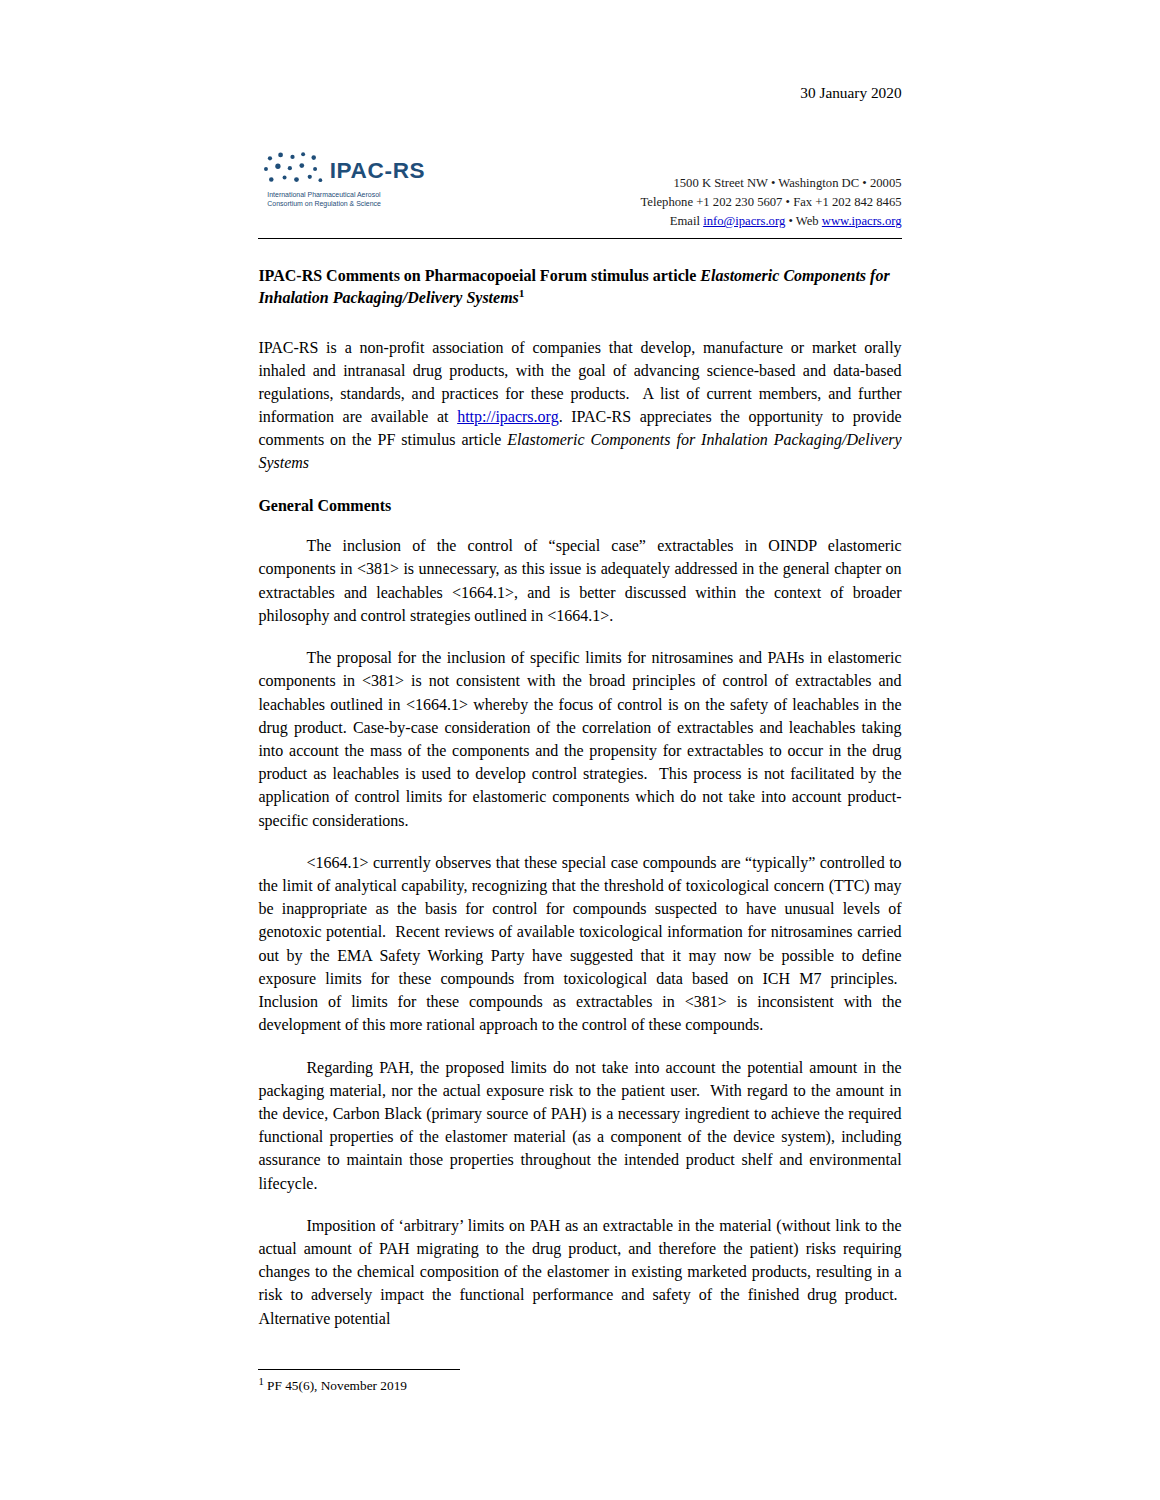30 January 2020
IPAC-RS International Pharmaceutical Aerosol Consortium on Regulation & Science
1500 K Street NW • Washington DC • 20005
Telephone +1 202 230 5607 • Fax +1 202 842 8465
Email info@ipacrs.org • Web www.ipacrs.org
IPAC-RS Comments on Pharmacopoeial Forum stimulus article Elastomeric Components for Inhalation Packaging/Delivery Systems1
IPAC-RS is a non-profit association of companies that develop, manufacture or market orally inhaled and intranasal drug products, with the goal of advancing science-based and data-based regulations, standards, and practices for these products. A list of current members, and further information are available at http://ipacrs.org. IPAC-RS appreciates the opportunity to provide comments on the PF stimulus article Elastomeric Components for Inhalation Packaging/Delivery Systems
General Comments
The inclusion of the control of “special case” extractables in OINDP elastomeric components in <381> is unnecessary, as this issue is adequately addressed in the general chapter on extractables and leachables <1664.1>, and is better discussed within the context of broader philosophy and control strategies outlined in <1664.1>.
The proposal for the inclusion of specific limits for nitrosamines and PAHs in elastomeric components in <381> is not consistent with the broad principles of control of extractables and leachables outlined in <1664.1> whereby the focus of control is on the safety of leachables in the drug product. Case-by-case consideration of the correlation of extractables and leachables taking into account the mass of the components and the propensity for extractables to occur in the drug product as leachables is used to develop control strategies. This process is not facilitated by the application of control limits for elastomeric components which do not take into account product-specific considerations.
<1664.1> currently observes that these special case compounds are “typically” controlled to the limit of analytical capability, recognizing that the threshold of toxicological concern (TTC) may be inappropriate as the basis for control for compounds suspected to have unusual levels of genotoxic potential. Recent reviews of available toxicological information for nitrosamines carried out by the EMA Safety Working Party have suggested that it may now be possible to define exposure limits for these compounds from toxicological data based on ICH M7 principles. Inclusion of limits for these compounds as extractables in <381> is inconsistent with the development of this more rational approach to the control of these compounds.
Regarding PAH, the proposed limits do not take into account the potential amount in the packaging material, nor the actual exposure risk to the patient user. With regard to the amount in the device, Carbon Black (primary source of PAH) is a necessary ingredient to achieve the required functional properties of the elastomer material (as a component of the device system), including assurance to maintain those properties throughout the intended product shelf and environmental lifecycle.
Imposition of ‘arbitrary’ limits on PAH as an extractable in the material (without link to the actual amount of PAH migrating to the drug product, and therefore the patient) risks requiring changes to the chemical composition of the elastomer in existing marketed products, resulting in a risk to adversely impact the functional performance and safety of the finished drug product. Alternative potential
1 PF 45(6), November 2019